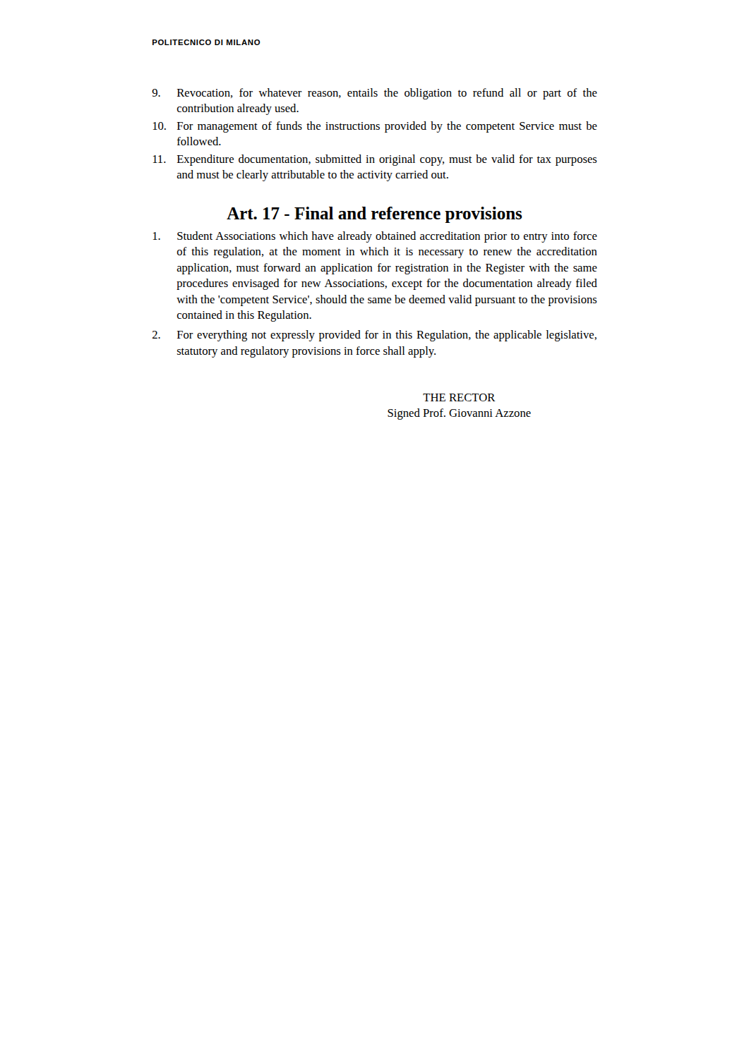POLITECNICO DI MILANO
9. Revocation, for whatever reason, entails the obligation to refund all or part of the contribution already used.
10. For management of funds the instructions provided by the competent Service must be followed.
11. Expenditure documentation, submitted in original copy, must be valid for tax purposes and must be clearly attributable to the activity carried out.
Art. 17 - Final and reference provisions
1. Student Associations which have already obtained accreditation prior to entry into force of this regulation, at the moment in which it is necessary to renew the accreditation application, must forward an application for registration in the Register with the same procedures envisaged for new Associations, except for the documentation already filed with the 'competent Service', should the same be deemed valid pursuant to the provisions contained in this Regulation.
2. For everything not expressly provided for in this Regulation, the applicable legislative, statutory and regulatory provisions in force shall apply.
THE RECTOR Signed Prof. Giovanni Azzone